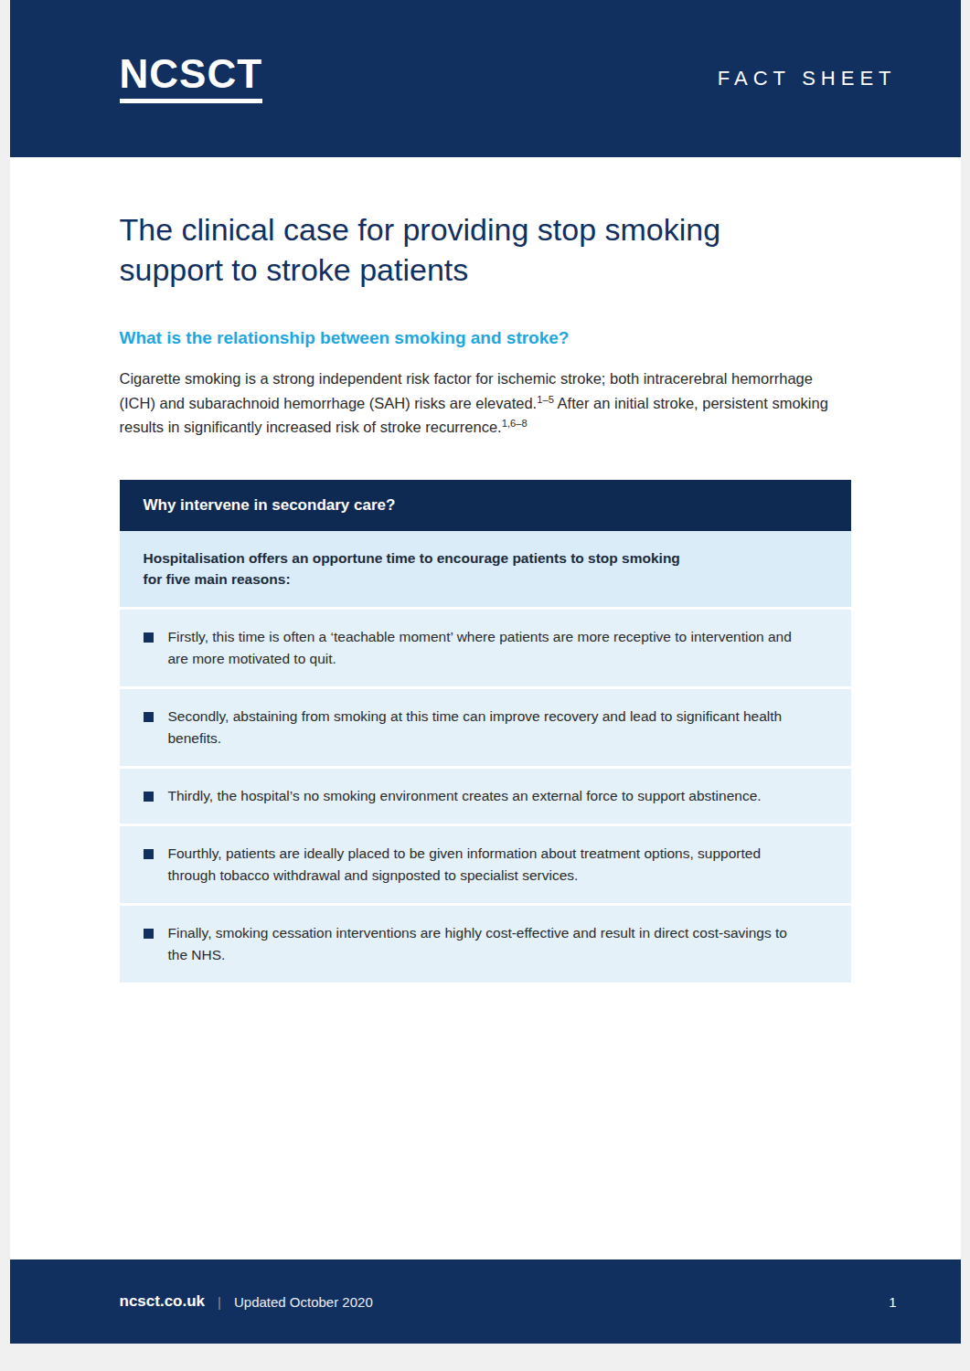NCSCT
Fact Sheet
The clinical case for providing stop smoking support to stroke patients
What is the relationship between smoking and stroke?
Cigarette smoking is a strong independent risk factor for ischemic stroke; both intracerebral hemorrhage (ICH) and subarachnoid hemorrhage (SAH) risks are elevated.1–5 After an initial stroke, persistent smoking results in significantly increased risk of stroke recurrence.1,6–8
Why intervene in secondary care?
Hospitalisation offers an opportune time to encourage patients to stop smoking
for five main reasons:
Firstly, this time is often a ‘teachable moment’ where patients are more receptive to intervention and are more motivated to quit.
Secondly, abstaining from smoking at this time can improve recovery and lead to significant health benefits.
Thirdly, the hospital’s no smoking environment creates an external force to support abstinence.
Fourthly, patients are ideally placed to be given information about treatment options, supported through tobacco withdrawal and signposted to specialist services.
Finally, smoking cessation interventions are highly cost-effective and result in direct cost-savings to the NHS.
ncsct.co.uk | Updated October 2020
1